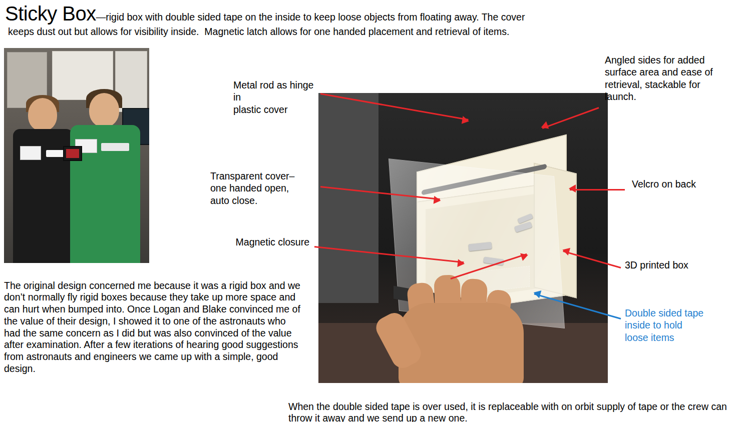Sticky Box—rigid box with double sided tape on the inside to keep loose objects from floating away. The cover keeps dust out but allows for visibility inside. Magnetic latch allows for one handed placement and retrieval of items.
Metal rod as hinge in
plastic cover
Transparent cover–
one handed open,
auto close.
Magnetic closure
Angled sides for added
surface area and ease of
retrieval, stackable for
launch.
Velcro on back
3D printed box
Double sided tape
inside to hold
loose items
The original design concerned me because it was a rigid box and we don’t normally fly rigid boxes because they take up more space and can hurt when bumped into. Once Logan and Blake convinced me of the value of their design, I showed it to one of the astronauts who had the same concern as I did but was also convinced of the value after examination. After a few iterations of hearing good suggestions from astronauts and engineers we came up with a simple, good design.
When the double sided tape is over used, it is replaceable with on orbit supply of tape or the crew can throw it away and we send up a new one.